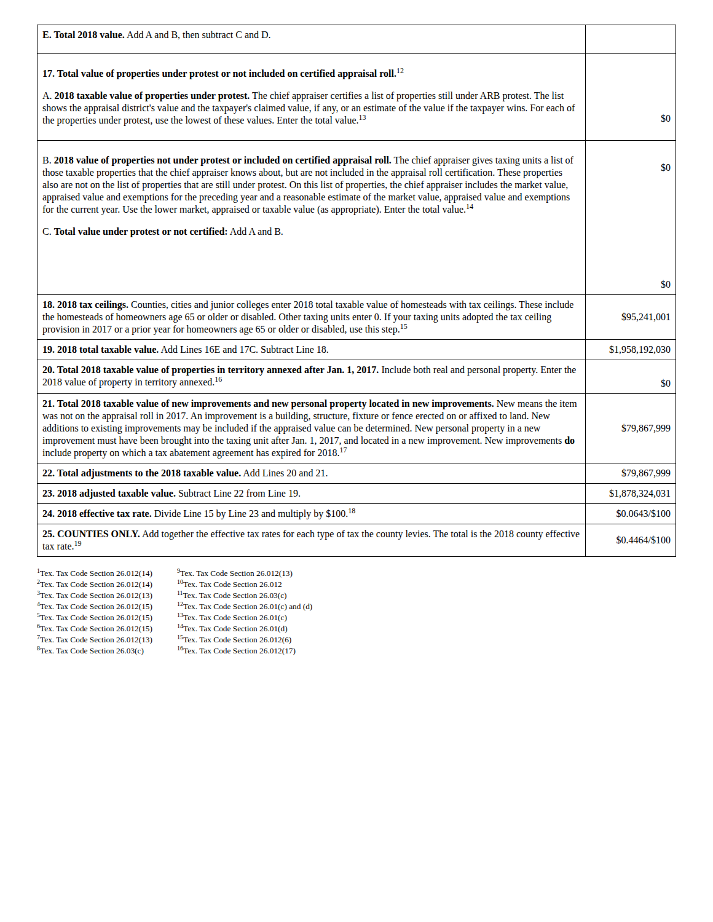| E. Total 2018 value. Add A and B, then subtract C and D. | |
| 17. Total value of properties under protest or not included on certified appraisal roll. 12 A. 2018 taxable value of properties under protest. The chief appraiser certifies a list of properties still under ARB protest. The list shows the appraisal district's value and the taxpayer's claimed value, if any, or an estimate of the value if the taxpayer wins. For each of the properties under protest, use the lowest of these values. Enter the total value. 13 | $0 |
| B. 2018 value of properties not under protest or included on certified appraisal roll. The chief appraiser gives taxing units a list of those taxable properties that the chief appraiser knows about, but are not included in the appraisal roll certification. These properties also are not on the list of properties that are still under protest. On this list of properties, the chief appraiser includes the market value, appraised value and exemptions for the preceding year and a reasonable estimate of the market value, appraised value and exemptions for the current year. Use the lower market, appraised or taxable value (as appropriate). Enter the total value. 14 C. Total value under protest or not certified: Add A and B. | $0 $0 |
| 18. 2018 tax ceilings. Counties, cities and junior colleges enter 2018 total taxable value of homesteads with tax ceilings. These include the homesteads of homeowners age 65 or older or disabled. Other taxing units enter 0. If your taxing units adopted the tax ceiling provision in 2017 or a prior year for homeowners age 65 or older or disabled, use this step. 15 | $95,241,001 |
| 19. 2018 total taxable value. Add Lines 16E and 17C. Subtract Line 18. | $1,958,192,030 |
| 20. Total 2018 taxable value of properties in territory annexed after Jan. 1, 2017. Include both real and personal property. Enter the 2018 value of property in territory annexed. 16 | $0 |
| 21. Total 2018 taxable value of new improvements and new personal property located in new improvements. New means the item was not on the appraisal roll in 2017. An improvement is a building, structure, fixture or fence erected on or affixed to land. New additions to existing improvements may be included if the appraised value can be determined. New personal property in a new improvement must have been brought into the taxing unit after Jan. 1, 2017, and located in a new improvement. New improvements do include property on which a tax abatement agreement has expired for 2018. 17 | $79,867,999 |
| 22. Total adjustments to the 2018 taxable value. Add Lines 20 and 21. | $79,867,999 |
| 23. 2018 adjusted taxable value. Subtract Line 22 from Line 19. | $1,878,324,031 |
| 24. 2018 effective tax rate. Divide Line 15 by Line 23 and multiply by $100. 18 | $0.0643/$100 |
| 25. COUNTIES ONLY. Add together the effective tax rates for each type of tax the county levies. The total is the 2018 county effective tax rate. 19 | $0.4464/$100 |
| 1 Tex. Tax Code Section 26.012(14) | 9 Tex. Tax Code Section 26.012(13) |
| 2 Tex. Tax Code Section 26.012(14) | 10 Tex. Tax Code Section 26.012 |
| 3 Tex. Tax Code Section 26.012(13) | 11 Tex. Tax Code Section 26.03(c) |
| 4 Tex. Tax Code Section 26.012(15) | 12 Tex. Tax Code Section 26.01(c) and (d) |
| 5 Tex. Tax Code Section 26.012(15) | 13 Tex. Tax Code Section 26.01(c) |
| 6 Tex. Tax Code Section 26.012(15) | 14 Tex. Tax Code Section 26.01(d) |
| 7 Tex. Tax Code Section 26.012(13) | 15 Tex. Tax Code Section 26.012(6) |
| 8 Tex. Tax Code Section 26.03(c) | 16 Tex. Tax Code Section 26.012(17) |